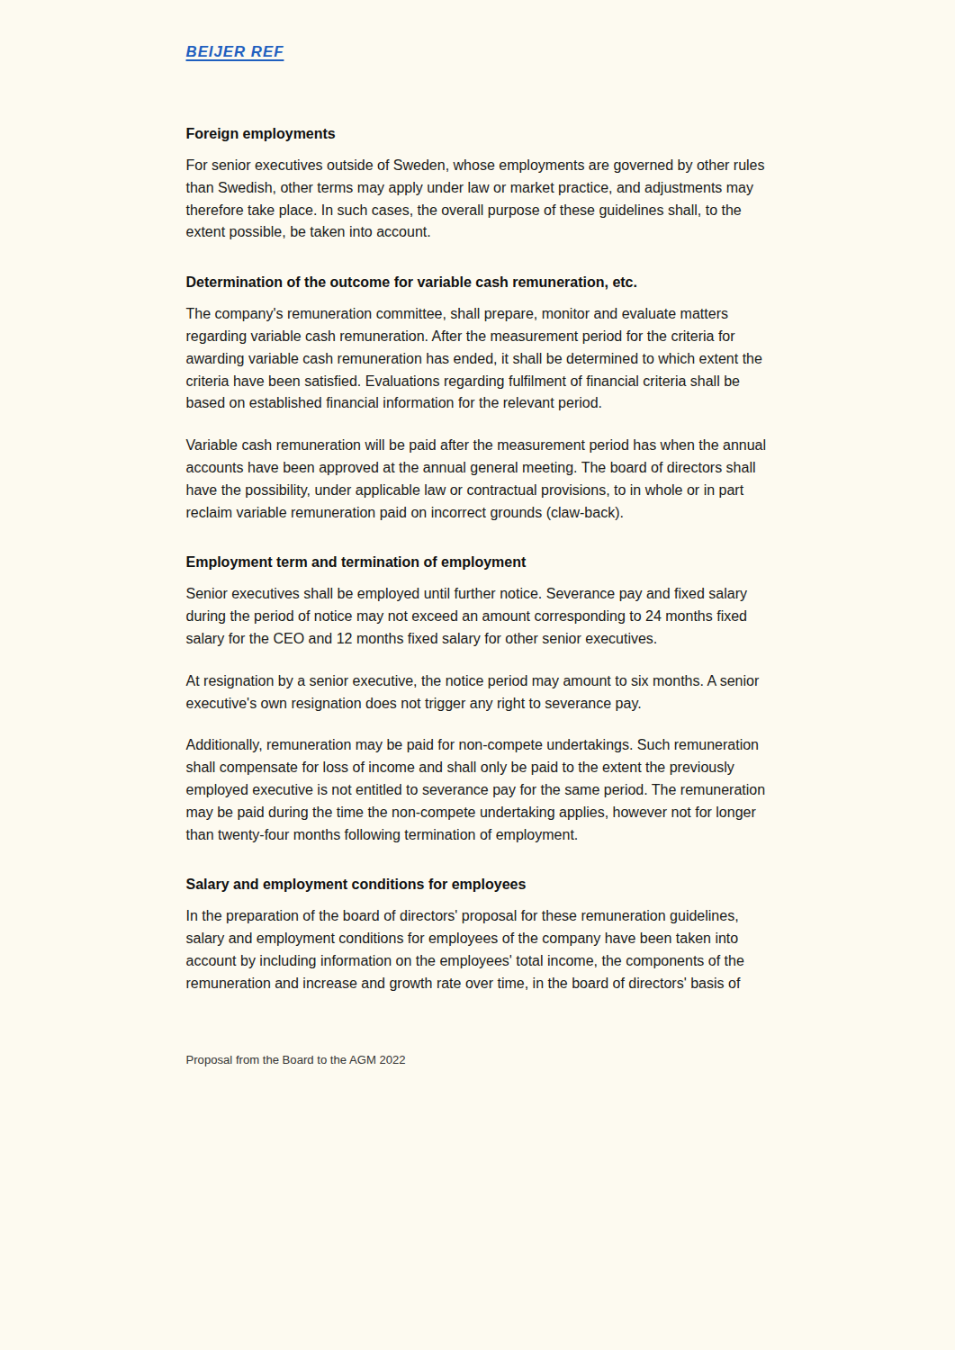BEIJER REF
Foreign employments
For senior executives outside of Sweden, whose employments are governed by other rules than Swedish, other terms may apply under law or market practice, and adjustments may therefore take place. In such cases, the overall purpose of these guidelines shall, to the extent possible, be taken into account.
Determination of the outcome for variable cash remuneration, etc.
The company's remuneration committee, shall prepare, monitor and evaluate matters regarding variable cash remuneration. After the measurement period for the criteria for awarding variable cash remuneration has ended, it shall be determined to which extent the criteria have been satisfied. Evaluations regarding fulfilment of financial criteria shall be based on established financial information for the relevant period.
Variable cash remuneration will be paid after the measurement period has when the annual accounts have been approved at the annual general meeting. The board of directors shall have the possibility, under applicable law or contractual provisions, to in whole or in part reclaim variable remuneration paid on incorrect grounds (claw-back).
Employment term and termination of employment
Senior executives shall be employed until further notice. Severance pay and fixed salary during the period of notice may not exceed an amount corresponding to 24 months fixed salary for the CEO and 12 months fixed salary for other senior executives.
At resignation by a senior executive, the notice period may amount to six months. A senior executive's own resignation does not trigger any right to severance pay.
Additionally, remuneration may be paid for non-compete undertakings. Such remuneration shall compensate for loss of income and shall only be paid to the extent the previously employed executive is not entitled to severance pay for the same period. The remuneration may be paid during the time the non-compete undertaking applies, however not for longer than twenty-four months following termination of employment.
Salary and employment conditions for employees
In the preparation of the board of directors' proposal for these remuneration guidelines, salary and employment conditions for employees of the company have been taken into account by including information on the employees' total income, the components of the remuneration and increase and growth rate over time, in the board of directors' basis of
Proposal from the Board to the AGM 2022